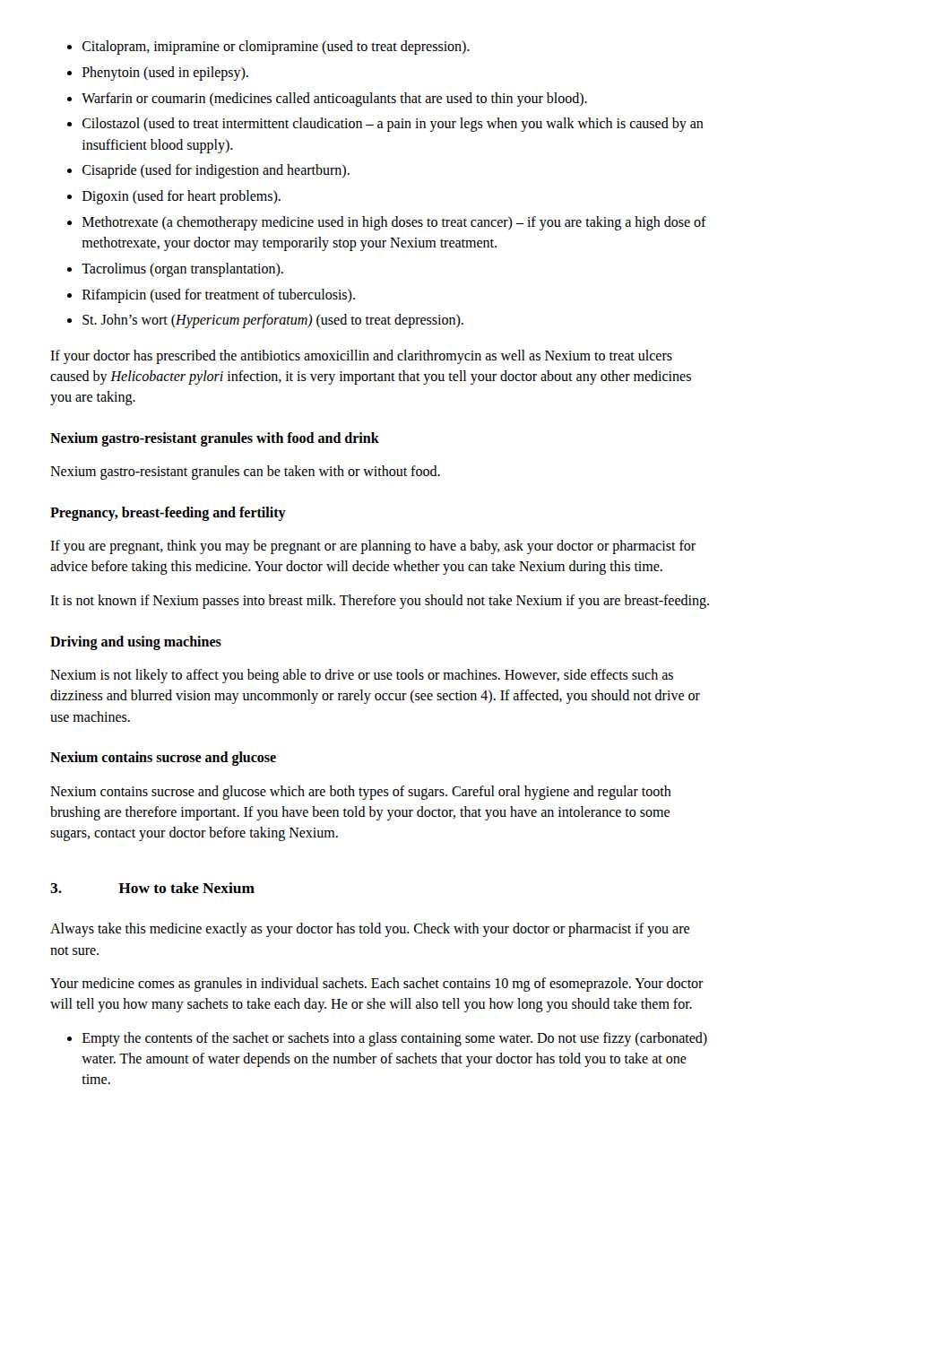Citalopram, imipramine or clomipramine (used to treat depression).
Phenytoin (used in epilepsy).
Warfarin or coumarin (medicines called anticoagulants that are used to thin your blood).
Cilostazol (used to treat intermittent claudication – a pain in your legs when you walk which is caused by an insufficient blood supply).
Cisapride (used for indigestion and heartburn).
Digoxin (used for heart problems).
Methotrexate (a chemotherapy medicine used in high doses to treat cancer) – if you are taking a high dose of methotrexate, your doctor may temporarily stop your Nexium treatment.
Tacrolimus (organ transplantation).
Rifampicin (used for treatment of tuberculosis).
St. John’s wort (Hypericum perforatum) (used to treat depression).
If your doctor has prescribed the antibiotics amoxicillin and clarithromycin as well as Nexium to treat ulcers caused by Helicobacter pylori infection, it is very important that you tell your doctor about any other medicines you are taking.
Nexium gastro-resistant granules with food and drink
Nexium gastro-resistant granules can be taken with or without food.
Pregnancy, breast-feeding and fertility
If you are pregnant, think you may be pregnant or are planning to have a baby, ask your doctor or pharmacist for advice before taking this medicine. Your doctor will decide whether you can take Nexium during this time.
It is not known if Nexium passes into breast milk. Therefore you should not take Nexium if you are breast-feeding.
Driving and using machines
Nexium is not likely to affect you being able to drive or use tools or machines. However, side effects such as dizziness and blurred vision may uncommonly or rarely occur (see section 4). If affected, you should not drive or use machines.
Nexium contains sucrose and glucose
Nexium contains sucrose and glucose which are both types of sugars. Careful oral hygiene and regular tooth brushing are therefore important. If you have been told by your doctor, that you have an intolerance to some sugars, contact your doctor before taking Nexium.
3. How to take Nexium
Always take this medicine exactly as your doctor has told you. Check with your doctor or pharmacist if you are not sure.
Your medicine comes as granules in individual sachets. Each sachet contains 10 mg of esomeprazole. Your doctor will tell you how many sachets to take each day. He or she will also tell you how long you should take them for.
Empty the contents of the sachet or sachets into a glass containing some water. Do not use fizzy (carbonated) water. The amount of water depends on the number of sachets that your doctor has told you to take at one time.